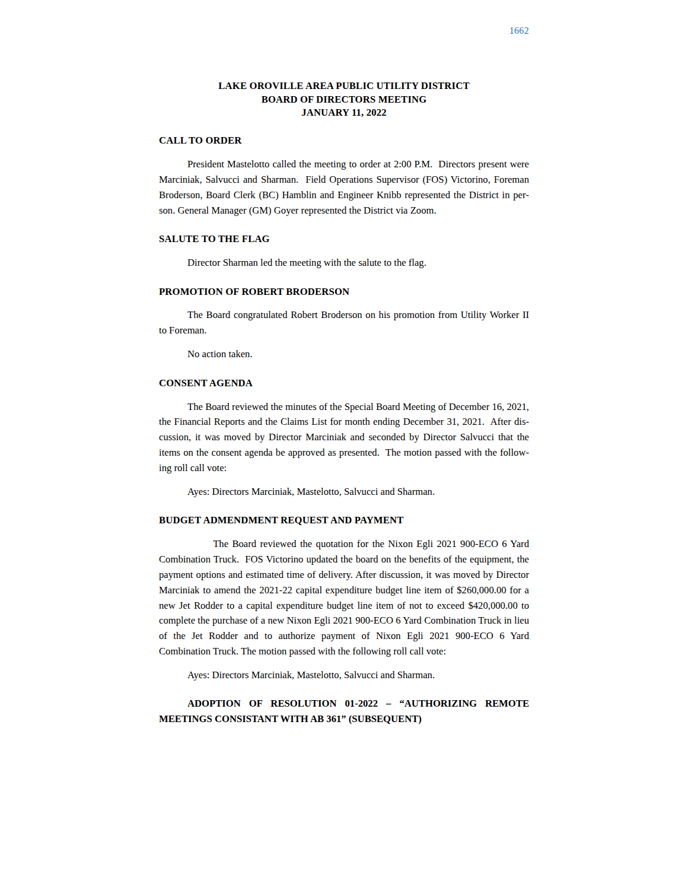1662
LAKE OROVILLE AREA PUBLIC UTILITY DISTRICT BOARD OF DIRECTORS MEETING JANUARY 11, 2022
Call to Order
President Mastelotto called the meeting to order at 2:00 P.M. Directors present were Marciniak, Salvucci and Sharman. Field Operations Supervisor (FOS) Victorino, Foreman Broderson, Board Clerk (BC) Hamblin and Engineer Knibb represented the District in person. General Manager (GM) Goyer represented the District via Zoom.
Salute to the Flag
Director Sharman led the meeting with the salute to the flag.
Promotion of Robert Broderson
The Board congratulated Robert Broderson on his promotion from Utility Worker II to Foreman.
No action taken.
Consent Agenda
The Board reviewed the minutes of the Special Board Meeting of December 16, 2021, the Financial Reports and the Claims List for month ending December 31, 2021. After discussion, it was moved by Director Marciniak and seconded by Director Salvucci that the items on the consent agenda be approved as presented. The motion passed with the following roll call vote:
Ayes: Directors Marciniak, Mastelotto, Salvucci and Sharman.
Budget Admendment Request and Payment
The Board reviewed the quotation for the Nixon Egli 2021 900-ECO 6 Yard Combination Truck. FOS Victorino updated the board on the benefits of the equipment, the payment options and estimated time of delivery. After discussion, it was moved by Director Marciniak to amend the 2021-22 capital expenditure budget line item of $260,000.00 for a new Jet Rodder to a capital expenditure budget line item of not to exceed $420,000.00 to complete the purchase of a new Nixon Egli 2021 900-ECO 6 Yard Combination Truck in lieu of the Jet Rodder and to authorize payment of Nixon Egli 2021 900-ECO 6 Yard Combination Truck. The motion passed with the following roll call vote:
Ayes: Directors Marciniak, Mastelotto, Salvucci and Sharman.
Adoption of Resolution 01-2022 – “Authorizing Remote Meetings Consistant with AB 361” (Subsequent)